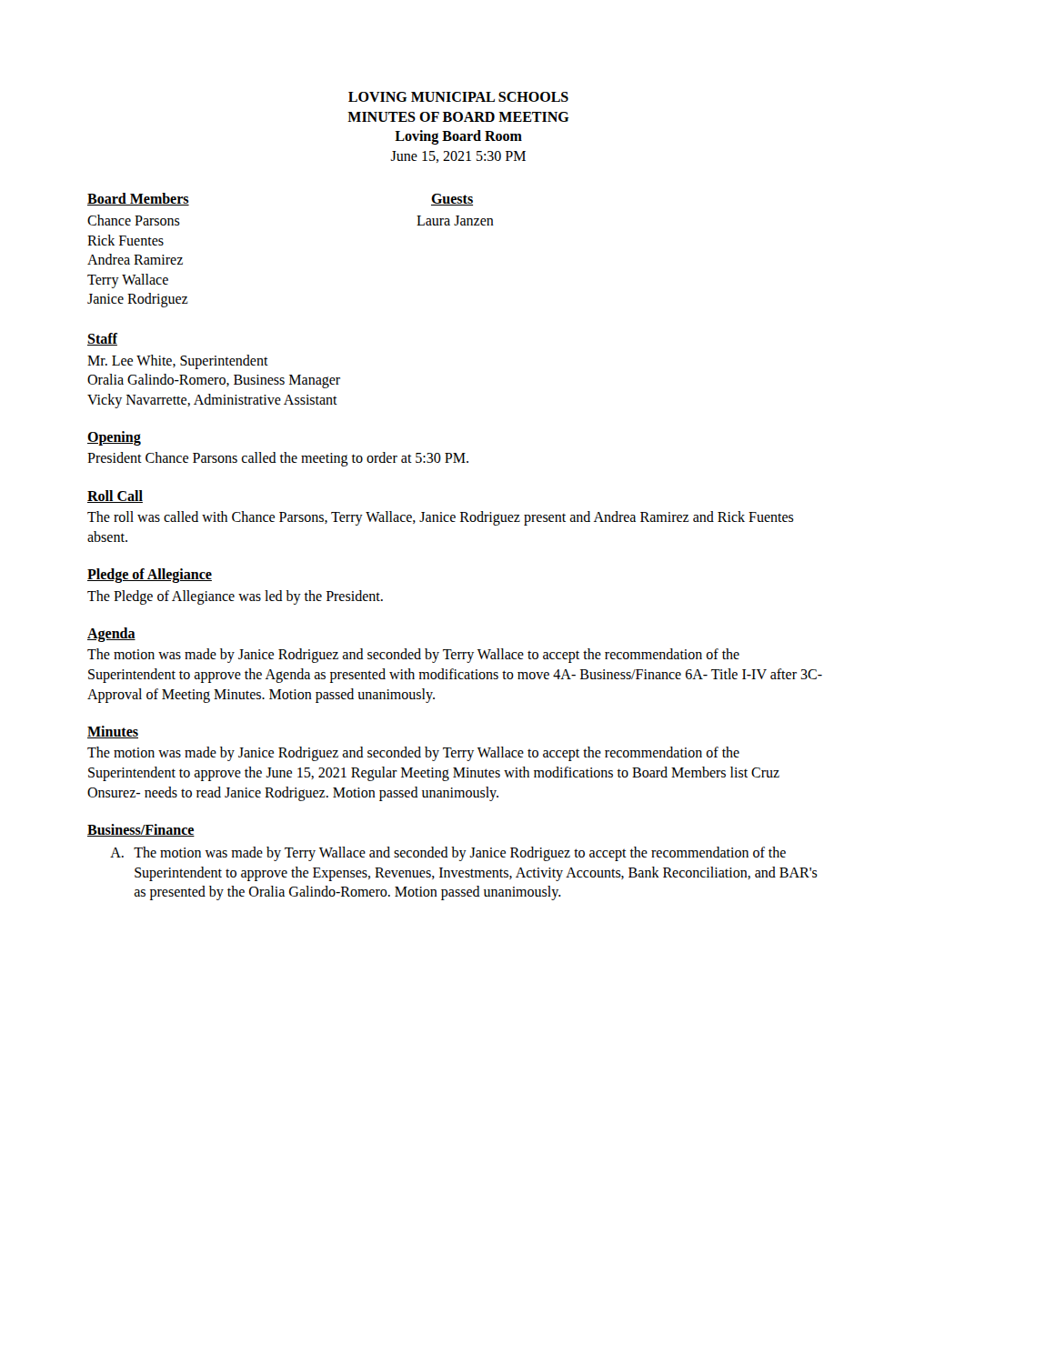LOVING MUNICIPAL SCHOOLS MINUTES OF BOARD MEETING Loving Board Room June 15, 2021 5:30 PM
| Board Members Chance Parsons Rick Fuentes Andrea Ramirez Terry Wallace Janice Rodriguez | Guests Laura Janzen |
Staff
Mr. Lee White, Superintendent
Oralia Galindo-Romero, Business Manager
Vicky Navarrette, Administrative Assistant
Opening
President Chance Parsons called the meeting to order at 5:30 PM.
Roll Call
The roll was called with Chance Parsons, Terry Wallace, Janice Rodriguez present and Andrea Ramirez and Rick Fuentes absent.
Pledge of Allegiance
The Pledge of Allegiance was led by the President.
Agenda
The motion was made by Janice Rodriguez and seconded by Terry Wallace to accept the recommendation of the Superintendent to approve the Agenda as presented with modifications to move 4A- Business/Finance 6A- Title I-IV after 3C- Approval of Meeting Minutes. Motion passed unanimously.
Minutes
The motion was made by Janice Rodriguez and seconded by Terry Wallace to accept the recommendation of the Superintendent to approve the June 15, 2021 Regular Meeting Minutes with modifications to Board Members list Cruz Onsurez- needs to read Janice Rodriguez. Motion passed unanimously.
Business/Finance
The motion was made by Terry Wallace and seconded by Janice Rodriguez to accept the recommendation of the Superintendent to approve the Expenses, Revenues, Investments, Activity Accounts, Bank Reconciliation, and BAR's as presented by the Oralia Galindo-Romero. Motion passed unanimously.